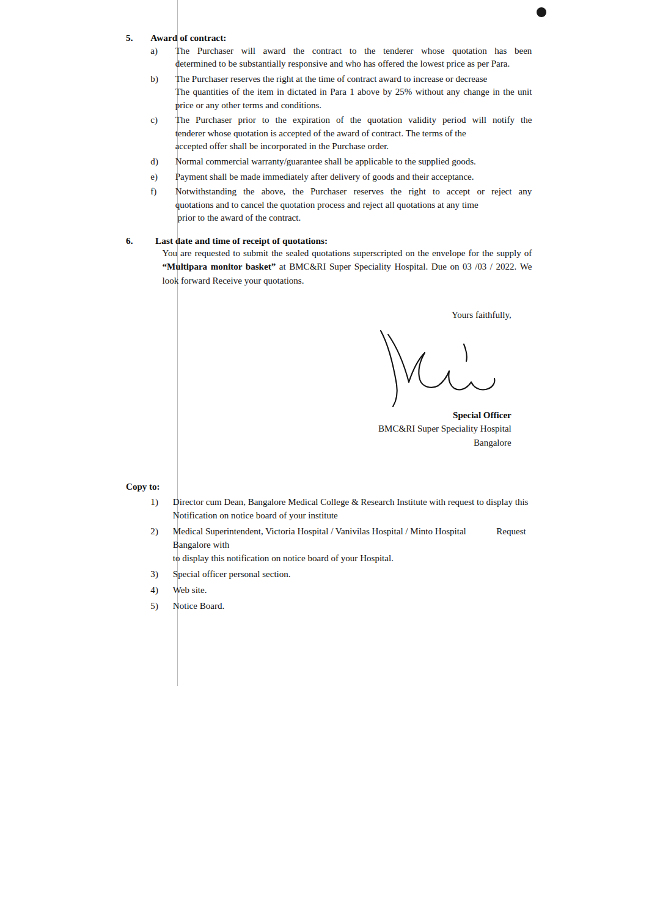5.
Award of contract:
a) The Purchaser will award the contract to the tenderer whose quotation has been determined to be substantially responsive and who has offered the lowest price as per Para.
b) The Purchaser reserves the right at the time of contract award to increase or decrease
The quantities of the item in dictated in Para 1 above by 25% without any change in the unit price or any other terms and conditions.
c) The Purchaser prior to the expiration of the quotation validity period will notify the tenderer whose quotation is accepted of the award of contract. The terms of the
accepted offer shall be incorporated in the Purchase order.
d) Normal commercial warranty/guarantee shall be applicable to the supplied goods.
e) Payment shall be made immediately after delivery of goods and their acceptance.
f) Notwithstanding the above, the Purchaser reserves the right to accept or reject any quotations and to cancel the quotation process and reject all quotations at any time
prior to the award of the contract.
6.
Last date and time of receipt of quotations:
You are requested to submit the sealed quotations superscripted on the envelope for the supply of “Multipara monitor basket” at BMC&RI Super Speciality Hospital. Due on 03 /03 / 2022. We look forward Receive your quotations.
Yours faithfully,
Special Officer
BMC&RI Super Speciality Hospital
Bangalore
Copy to:
1) Director cum Dean, Bangalore Medical College & Research Institute with request to display this Notification on notice board of your institute
2) Request Medical Superintendent, Victoria Hospital / Vanivilas Hospital / Minto Hospital Bangalore with
to display this notification on notice board of your Hospital.
3) Special officer personal section.
4) Web site.
5) Notice Board.